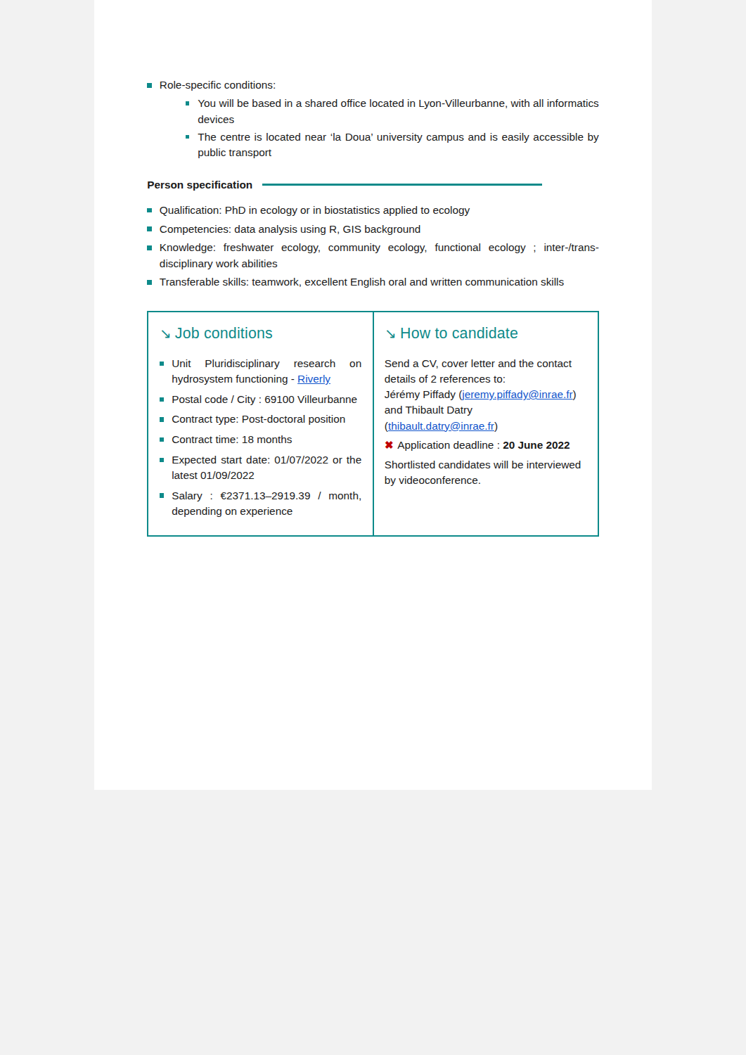Role-specific conditions:
You will be based in a shared office located in Lyon-Villeurbanne, with all informatics devices
The centre is located near ‘la Doua’ university campus and is easily accessible by public transport
Person specification
Qualification: PhD in ecology or in biostatistics applied to ecology
Competencies: data analysis using R, GIS background
Knowledge: freshwater ecology, community ecology, functional ecology ; inter-/trans-disciplinary work abilities
Transferable skills: teamwork, excellent English oral and written communication skills
↘Job conditions
Unit Pluridisciplinary research on hydrosystem functioning - Riverly
Postal code / City : 69100 Villeurbanne
Contract type: Post-doctoral position
Contract time: 18 months
Expected start date: 01/07/2022 or the latest 01/09/2022
Salary : €2371.13–2919.39 / month, depending on experience
↘How to candidate
Send a CV, cover letter and the contact details of 2 references to:
Jérémy Piffady (jeremy.piffady@inrae.fr) and Thibault Datry (thibault.datry@inrae.fr)
✖Application deadline : 20 June 2022
Shortlisted candidates will be interviewed by videoconference.